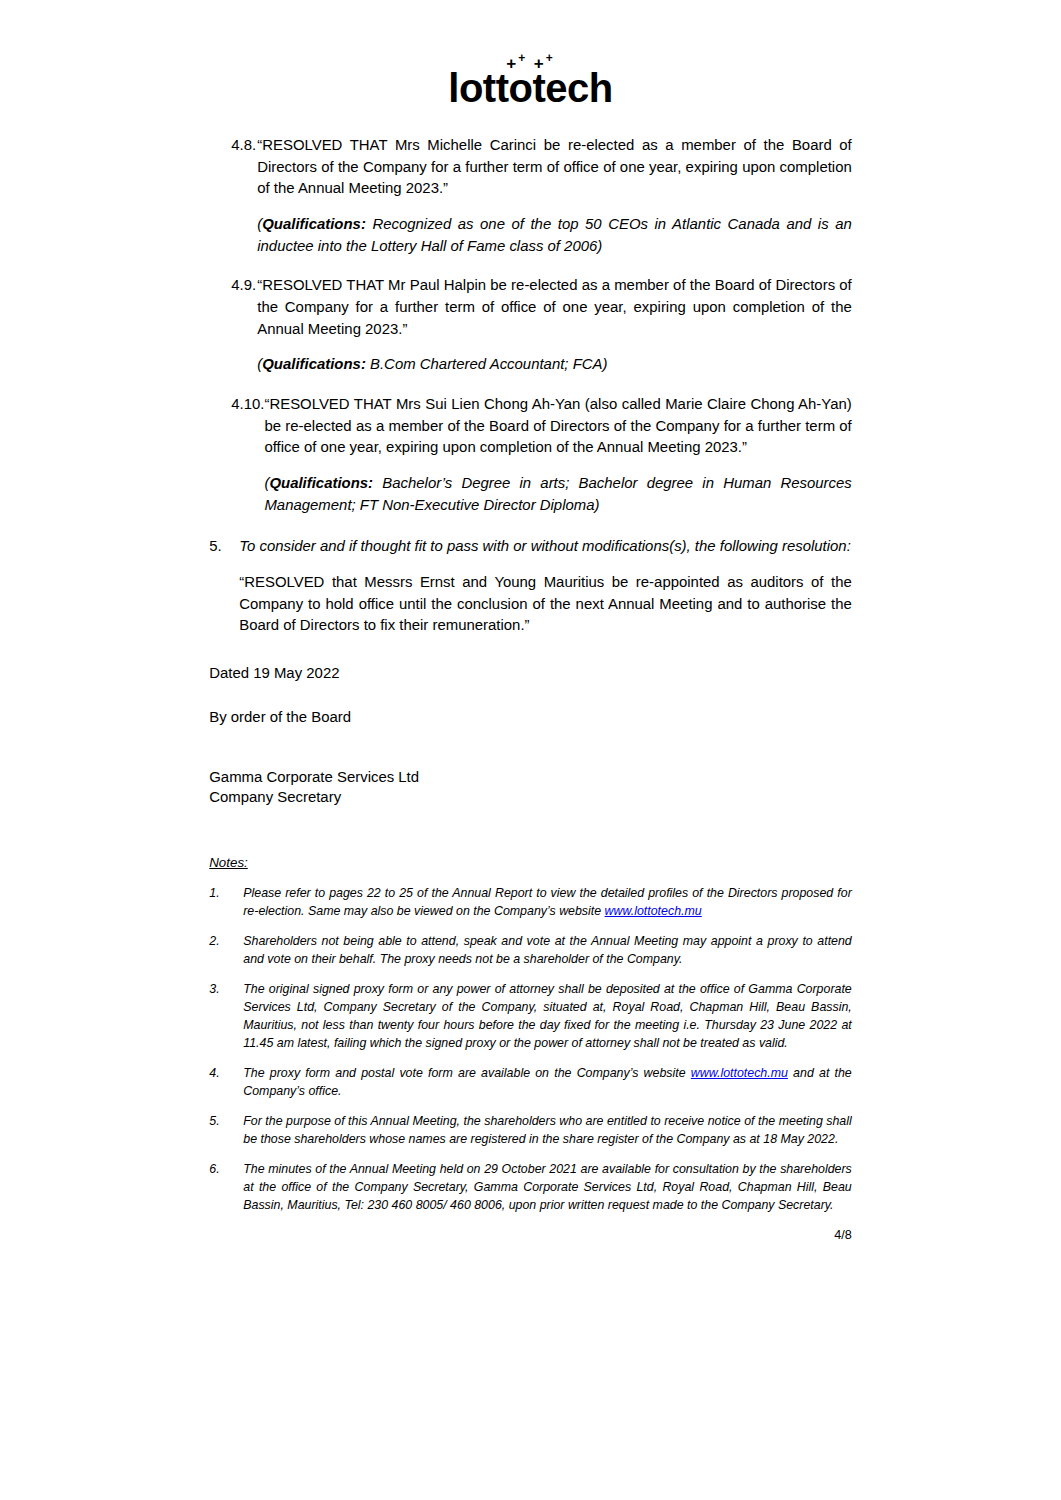++ ++ lottotech
4.8.
“RESOLVED THAT Mrs Michelle Carinci be re-elected as a member of the Board of Directors of the Company for a further term of office of one year, expiring upon completion of the Annual Meeting 2023.”
(Qualifications: Recognized as one of the top 50 CEOs in Atlantic Canada and is an inductee into the Lottery Hall of Fame class of 2006)
4.9.
“RESOLVED THAT Mr Paul Halpin be re-elected as a member of the Board of Directors of the Company for a further term of office of one year, expiring upon completion of the Annual Meeting 2023.”
(Qualifications: B.Com Chartered Accountant; FCA)
4.10.
“RESOLVED THAT Mrs Sui Lien Chong Ah-Yan (also called Marie Claire Chong Ah-Yan) be re-elected as a member of the Board of Directors of the Company for a further term of office of one year, expiring upon completion of the Annual Meeting 2023.”
(Qualifications: Bachelor’s Degree in arts; Bachelor degree in Human Resources Management; FT Non-Executive Director Diploma)
5.
To consider and if thought fit to pass with or without modifications(s), the following resolution:
“RESOLVED that Messrs Ernst and Young Mauritius be re-appointed as auditors of the Company to hold office until the conclusion of the next Annual Meeting and to authorise the Board of Directors to fix their remuneration.”
Dated 19 May 2022
By order of the Board
Gamma Corporate Services Ltd
Company Secretary
Notes:
1.
Please refer to pages 22 to 25 of the Annual Report to view the detailed profiles of the Directors proposed for re-election. Same may also be viewed on the Company’s website www.lottotech.mu
2.
Shareholders not being able to attend, speak and vote at the Annual Meeting may appoint a proxy to attend and vote on their behalf. The proxy needs not be a shareholder of the Company.
3.
The original signed proxy form or any power of attorney shall be deposited at the office of Gamma Corporate Services Ltd, Company Secretary of the Company, situated at, Royal Road, Chapman Hill, Beau Bassin, Mauritius, not less than twenty four hours before the day fixed for the meeting i.e. Thursday 23 June 2022 at 11.45 am latest, failing which the signed proxy or the power of attorney shall not be treated as valid.
4.
The proxy form and postal vote form are available on the Company’s website www.lottotech.mu and at the Company’s office.
5.
For the purpose of this Annual Meeting, the shareholders who are entitled to receive notice of the meeting shall be those shareholders whose names are registered in the share register of the Company as at 18 May 2022.
6.
The minutes of the Annual Meeting held on 29 October 2021 are available for consultation by the shareholders at the office of the Company Secretary, Gamma Corporate Services Ltd, Royal Road, Chapman Hill, Beau Bassin, Mauritius, Tel: 230 460 8005/ 460 8006, upon prior written request made to the Company Secretary.
4/8